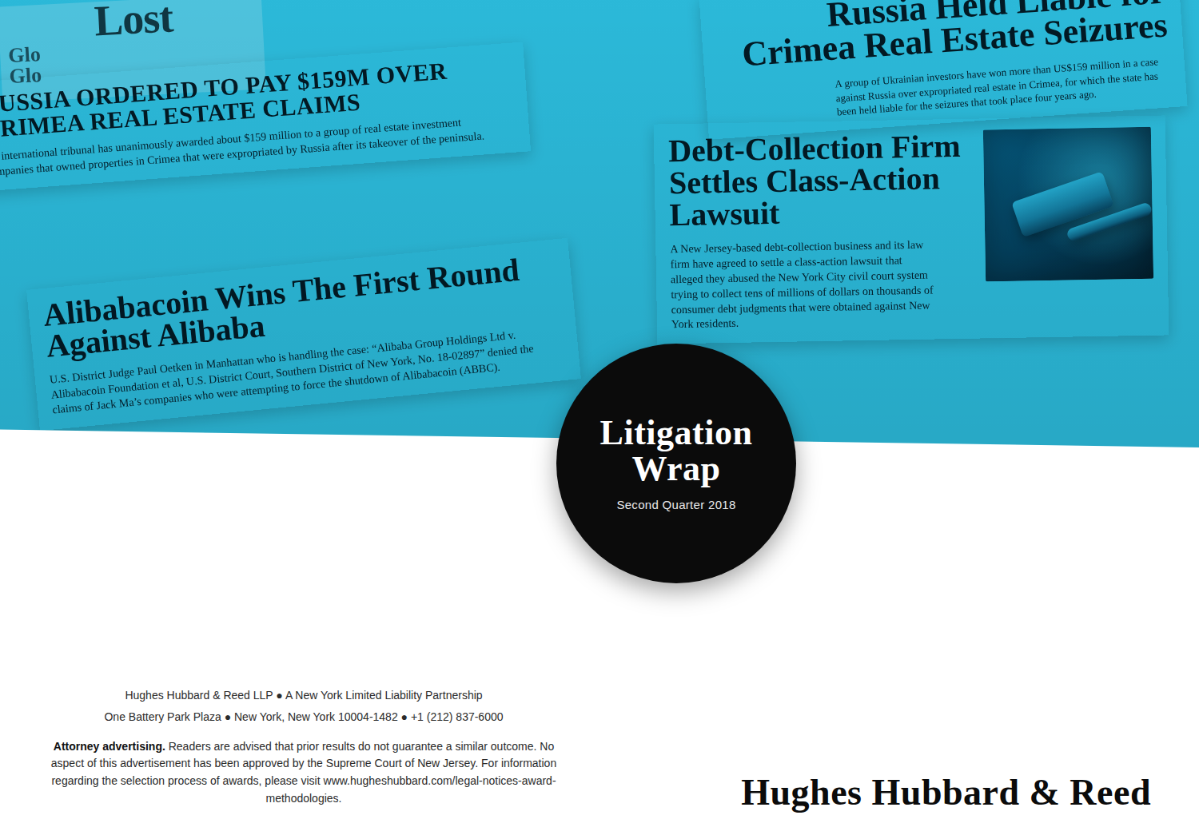Lost
Glo
Glo
Russia Ordered to Pay $159M Over Crimea Real Estate Claims
An international tribunal has unanimously awarded about $159 million to a group of real estate investment companies that owned properties in Crimea that were expropriated by Russia after its takeover of the peninsula.
Alibabacoin Wins The First Round Against Alibaba
U.S. District Judge Paul Oetken in Manhattan who is handling the case: “Alibaba Group Holdings Ltd v. Alibabacoin Foundation et al, U.S. District Court, Southern District of New York, No. 18-02897” denied the claims of Jack Ma’s companies who were attempting to force the shutdown of Alibabacoin (ABBC).
Russia Held Liable for Crimea Real Estate Seizures
A group of Ukrainian investors have won more than US$159 million in a case against Russia over expropriated real estate in Crimea, for which the state has been held liable for the seizures that took place four years ago.
Debt-Collection Firm Settles Class-Action Lawsuit
A New Jersey-based debt-collection business and its law firm have agreed to settle a class-action lawsuit that alleged they abused the New York City civil court system trying to collect tens of millions of dollars on thousands of consumer debt judgments that were obtained against New York residents.
Litigation
Wrap
Second Quarter 2018
Hughes Hubbard & Reed LLP ● A New York Limited Liability Partnership
One Battery Park Plaza ● New York, New York 10004-1482 ● +1 (212) 837-6000
Attorney advertising. Readers are advised that prior results do not guarantee a similar outcome. No aspect of this advertisement has been approved by the Supreme Court of New Jersey. For information regarding the selection process of awards, please visit www.hugheshubbard.com/legal-notices-award-methodologies.
Hughes Hubbard & Reed